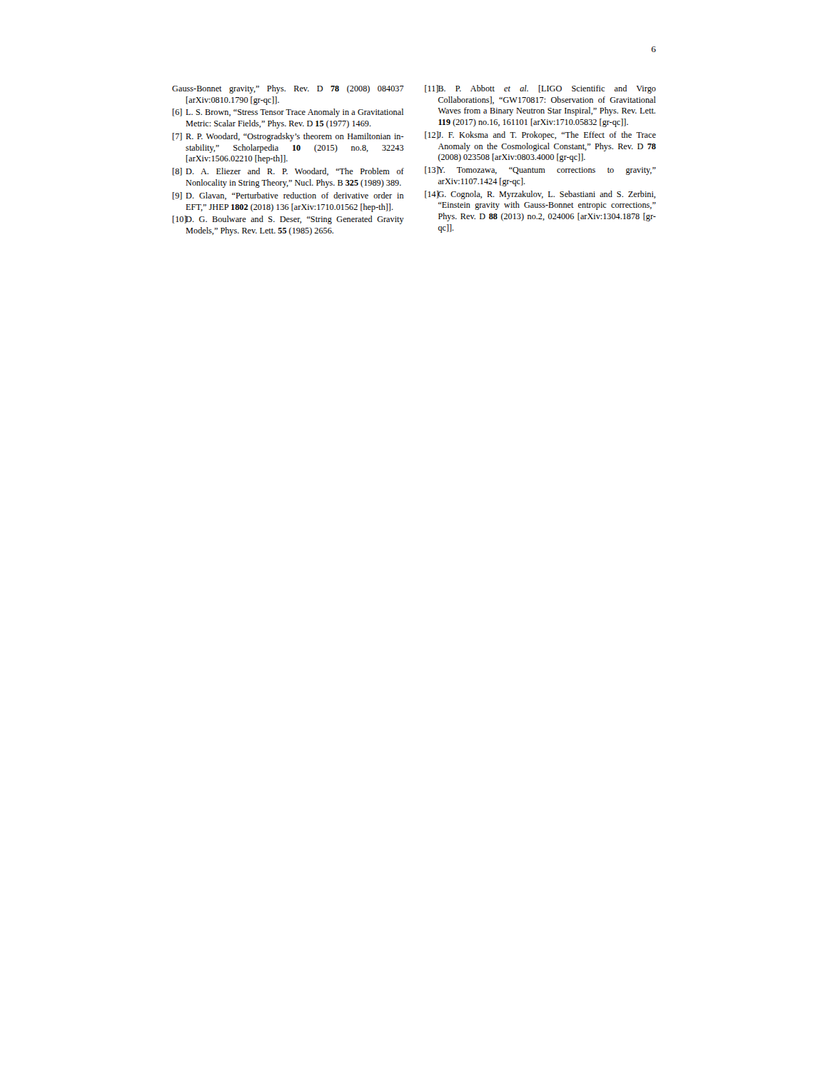6
Gauss-Bonnet gravity,” Phys. Rev. D 78 (2008) 084037 [arXiv:0810.1790 [gr-qc]].
[6] L. S. Brown, “Stress Tensor Trace Anomaly in a Gravitational Metric: Scalar Fields,” Phys. Rev. D 15 (1977) 1469.
[7] R. P. Woodard, “Ostrogradsky’s theorem on Hamiltonian instability,” Scholarpedia 10 (2015) no.8, 32243 [arXiv:1506.02210 [hep-th]].
[8] D. A. Eliezer and R. P. Woodard, “The Problem of Nonlocality in String Theory,” Nucl. Phys. B 325 (1989) 389.
[9] D. Glavan, “Perturbative reduction of derivative order in EFT,” JHEP 1802 (2018) 136 [arXiv:1710.01562 [hep-th]].
[10] D. G. Boulware and S. Deser, “String Generated Gravity Models,” Phys. Rev. Lett. 55 (1985) 2656.
[11] B. P. Abbott et al. [LIGO Scientific and Virgo Collaborations], “GW170817: Observation of Gravitational Waves from a Binary Neutron Star Inspiral,” Phys. Rev. Lett. 119 (2017) no.16, 161101 [arXiv:1710.05832 [gr-qc]].
[12] J. F. Koksma and T. Prokopec, “The Effect of the Trace Anomaly on the Cosmological Constant,” Phys. Rev. D 78 (2008) 023508 [arXiv:0803.4000 [gr-qc]].
[13] Y. Tomozawa, “Quantum corrections to gravity,” arXiv:1107.1424 [gr-qc].
[14] G. Cognola, R. Myrzakulov, L. Sebastiani and S. Zerbini, “Einstein gravity with Gauss-Bonnet entropic corrections,” Phys. Rev. D 88 (2013) no.2, 024006 [arXiv:1304.1878 [gr-qc]].